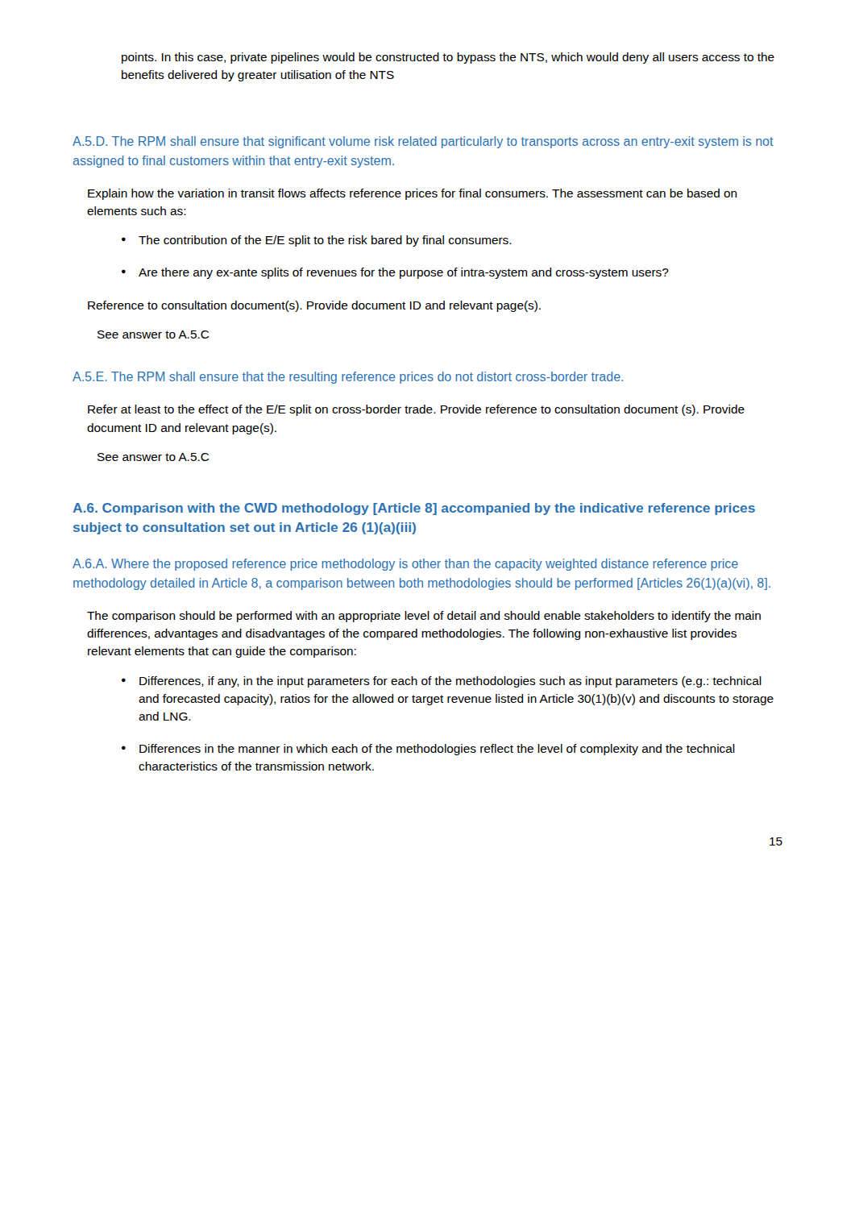points. In this case, private pipelines would be constructed to bypass the NTS, which would deny all users access to the benefits delivered by greater utilisation of the NTS
A.5.D. The RPM shall ensure that significant volume risk related particularly to transports across an entry-exit system is not assigned to final customers within that entry-exit system.
Explain how the variation in transit flows affects reference prices for final consumers. The assessment can be based on elements such as:
The contribution of the E/E split to the risk bared by final consumers.
Are there any ex-ante splits of revenues for the purpose of intra-system and cross-system users?
Reference to consultation document(s). Provide document ID and relevant page(s).
See answer to A.5.C
A.5.E. The RPM shall ensure that the resulting reference prices do not distort cross-border trade.
Refer at least to the effect of the E/E split on cross-border trade. Provide reference to consultation document (s). Provide document ID and relevant page(s).
See answer to A.5.C
A.6. Comparison with the CWD methodology [Article 8] accompanied by the indicative reference prices subject to consultation set out in Article 26 (1)(a)(iii)
A.6.A. Where the proposed reference price methodology is other than the capacity weighted distance reference price methodology detailed in Article 8, a comparison between both methodologies should be performed [Articles 26(1)(a)(vi), 8].
The comparison should be performed with an appropriate level of detail and should enable stakeholders to identify the main differences, advantages and disadvantages of the compared methodologies. The following non-exhaustive list provides relevant elements that can guide the comparison:
Differences, if any, in the input parameters for each of the methodologies such as input parameters (e.g.: technical and forecasted capacity), ratios for the allowed or target revenue listed in Article 30(1)(b)(v) and discounts to storage and LNG.
Differences in the manner in which each of the methodologies reflect the level of complexity and the technical characteristics of the transmission network.
15